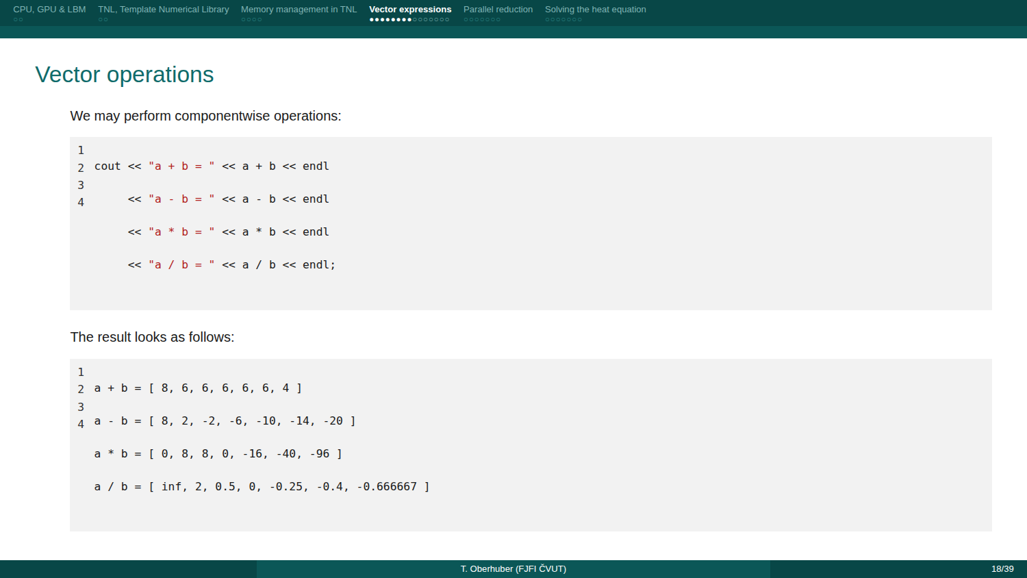CPU, GPU & LBM ○○
TNL, Template Numerical Library ○○
Memory management in TNL ○○○○
Vector expressions ●●●●●●●●○○○○○○○
Parallel reduction ○○○○○○○
Solving the heat equation ○○○○○○○
Vector operations
We may perform componentwise operations:
1
2
3
4
cout << "a + b = " << a + b << endl
<< "a - b = " << a - b << endl
<< "a * b = " << a * b << endl
<< "a / b = " << a / b << endl;
The result looks as follows:
1
2
3
4
a + b = [ 8, 6, 6, 6, 6, 6, 4 ]
a - b = [ 8, 2, -2, -6, -10, -14, -20 ]
a * b = [ 0, 8, 8, 0, -16, -40, -96 ]
a / b = [ inf, 2, 0.5, 0, -0.25, -0.4, -0.666667 ]
T. Oberhuber (FJFI ČVUT)
18/39